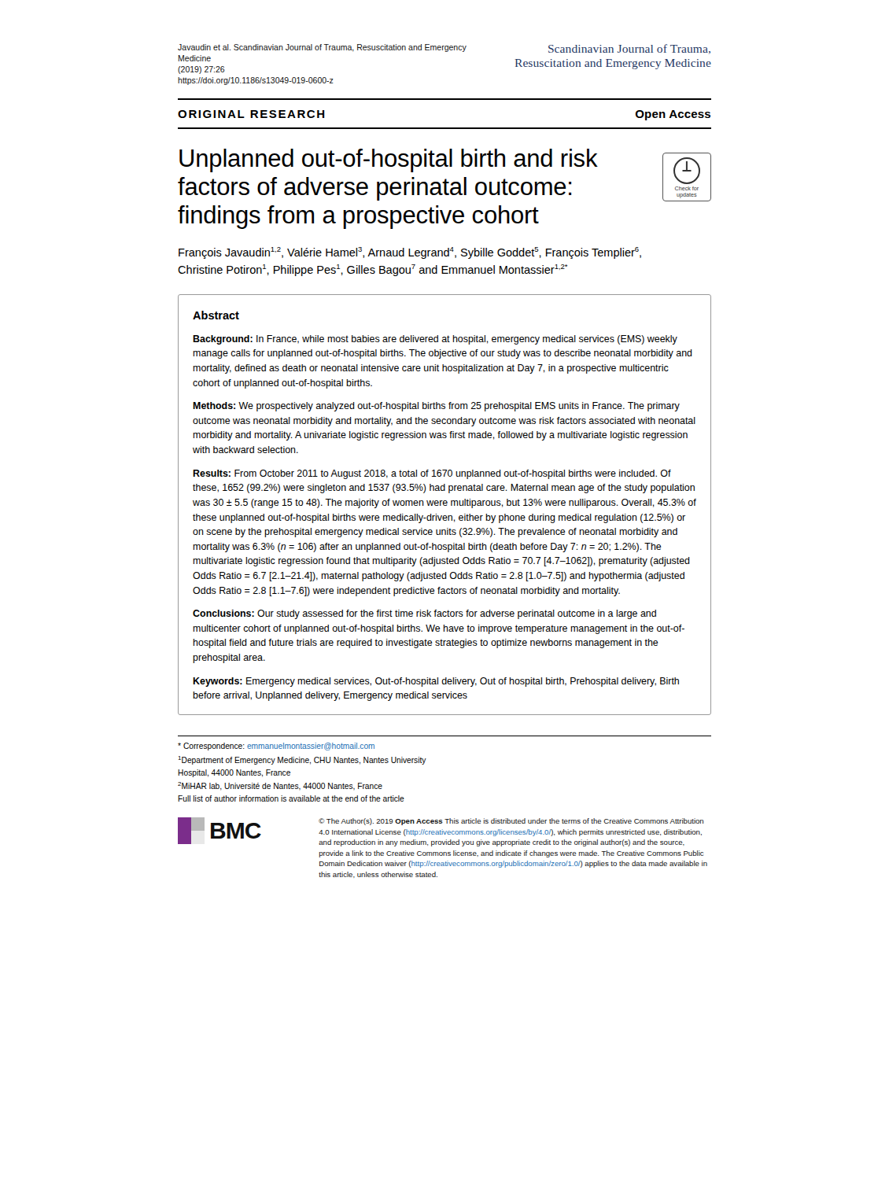Javaudin et al. Scandinavian Journal of Trauma, Resuscitation and Emergency Medicine
(2019) 27:26
https://doi.org/10.1186/s13049-019-0600-z
Scandinavian Journal of Trauma, Resuscitation and Emergency Medicine
Original Research
Open Access
Check for updates
Unplanned out-of-hospital birth and risk factors of adverse perinatal outcome: findings from a prospective cohort
François Javaudin1,2, Valérie Hamel3, Arnaud Legrand4, Sybille Goddet5, François Templier6, Christine Potiron1, Philippe Pes1, Gilles Bagou7 and Emmanuel Montassier1,2*
Abstract
Background: In France, while most babies are delivered at hospital, emergency medical services (EMS) weekly manage calls for unplanned out-of-hospital births. The objective of our study was to describe neonatal morbidity and mortality, defined as death or neonatal intensive care unit hospitalization at Day 7, in a prospective multicentric cohort of unplanned out-of-hospital births.
Methods: We prospectively analyzed out-of-hospital births from 25 prehospital EMS units in France. The primary outcome was neonatal morbidity and mortality, and the secondary outcome was risk factors associated with neonatal morbidity and mortality. A univariate logistic regression was first made, followed by a multivariate logistic regression with backward selection.
Results: From October 2011 to August 2018, a total of 1670 unplanned out-of-hospital births were included. Of these, 1652 (99.2%) were singleton and 1537 (93.5%) had prenatal care. Maternal mean age of the study population was 30 ± 5.5 (range 15 to 48). The majority of women were multiparous, but 13% were nulliparous. Overall, 45.3% of these unplanned out-of-hospital births were medically-driven, either by phone during medical regulation (12.5%) or on scene by the prehospital emergency medical service units (32.9%). The prevalence of neonatal morbidity and mortality was 6.3% (n = 106) after an unplanned out-of-hospital birth (death before Day 7: n = 20; 1.2%). The multivariate logistic regression found that multiparity (adjusted Odds Ratio = 70.7 [4.7–1062]), prematurity (adjusted Odds Ratio = 6.7 [2.1–21.4]), maternal pathology (adjusted Odds Ratio = 2.8 [1.0–7.5]) and hypothermia (adjusted Odds Ratio = 2.8 [1.1–7.6]) were independent predictive factors of neonatal morbidity and mortality.
Conclusions: Our study assessed for the first time risk factors for adverse perinatal outcome in a large and multicenter cohort of unplanned out-of-hospital births. We have to improve temperature management in the out-of-hospital field and future trials are required to investigate strategies to optimize newborns management in the prehospital area.
Keywords: Emergency medical services, Out-of-hospital delivery, Out of hospital birth, Prehospital delivery, Birth before arrival, Unplanned delivery, Emergency medical services
* Correspondence: emmanuelmontassier@hotmail.com
1Department of Emergency Medicine, CHU Nantes, Nantes University
Hospital, 44000 Nantes, France
2MiHAR lab, Université de Nantes, 44000 Nantes, France
Full list of author information is available at the end of the article
BMC
© The Author(s). 2019 Open Access This article is distributed under the terms of the Creative Commons Attribution 4.0 International License (http://creativecommons.org/licenses/by/4.0/), which permits unrestricted use, distribution, and reproduction in any medium, provided you give appropriate credit to the original author(s) and the source, provide a link to the Creative Commons license, and indicate if changes were made. The Creative Commons Public Domain Dedication waiver (http://creativecommons.org/publicdomain/zero/1.0/) applies to the data made available in this article, unless otherwise stated.